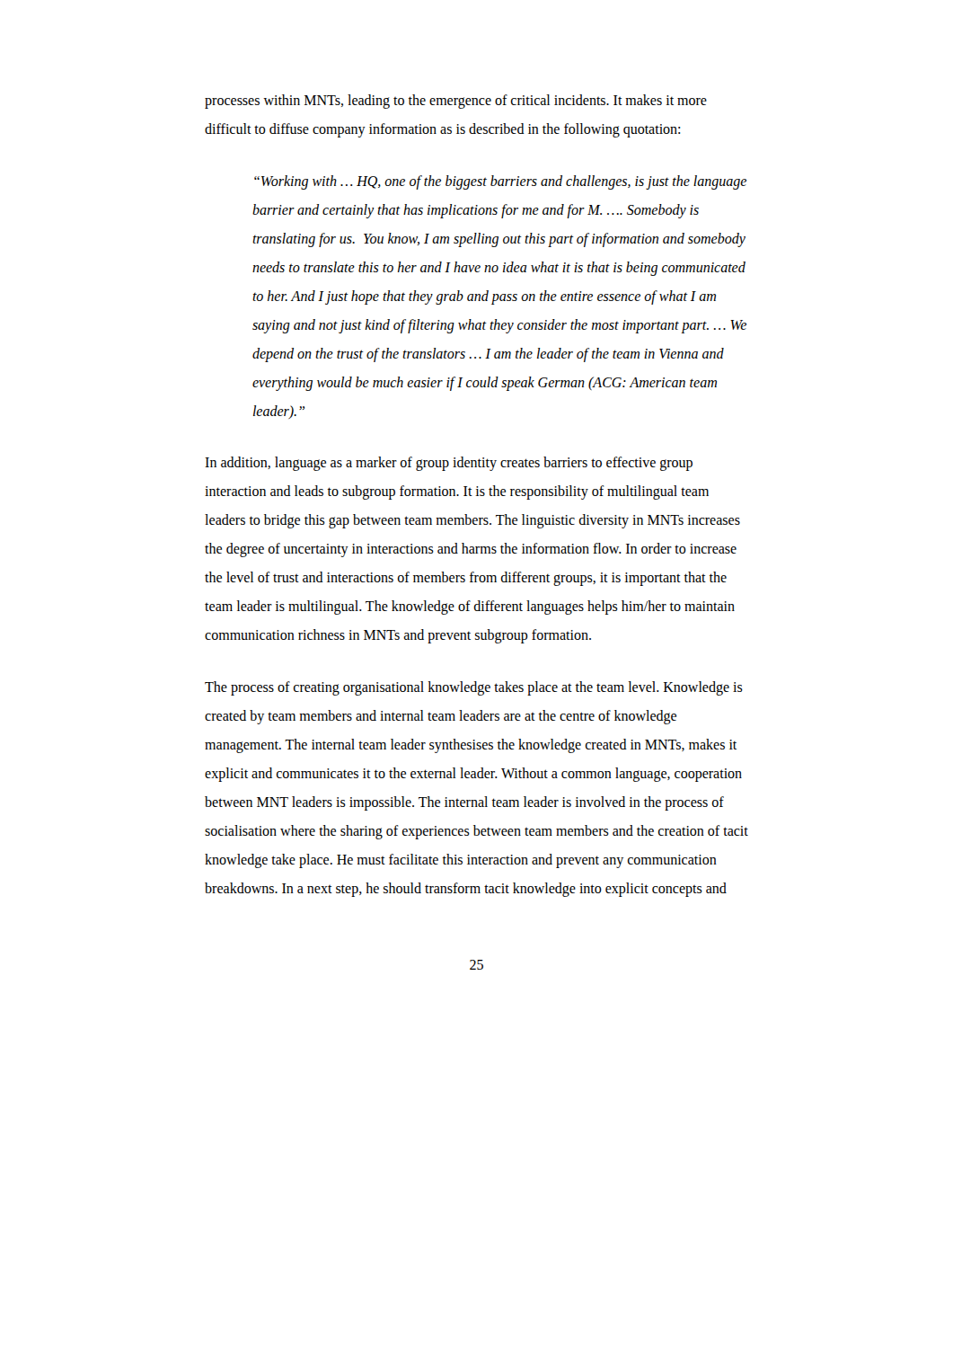processes within MNTs, leading to the emergence of critical incidents. It makes it more difficult to diffuse company information as is described in the following quotation:
“Working with … HQ, one of the biggest barriers and challenges, is just the language barrier and certainly that has implications for me and for M. …. Somebody is translating for us. You know, I am spelling out this part of information and somebody needs to translate this to her and I have no idea what it is that is being communicated to her. And I just hope that they grab and pass on the entire essence of what I am saying and not just kind of filtering what they consider the most important part. … We depend on the trust of the translators … I am the leader of the team in Vienna and everything would be much easier if I could speak German (ACG: American team leader).”
In addition, language as a marker of group identity creates barriers to effective group interaction and leads to subgroup formation. It is the responsibility of multilingual team leaders to bridge this gap between team members. The linguistic diversity in MNTs increases the degree of uncertainty in interactions and harms the information flow. In order to increase the level of trust and interactions of members from different groups, it is important that the team leader is multilingual. The knowledge of different languages helps him/her to maintain communication richness in MNTs and prevent subgroup formation.
The process of creating organisational knowledge takes place at the team level. Knowledge is created by team members and internal team leaders are at the centre of knowledge management. The internal team leader synthesises the knowledge created in MNTs, makes it explicit and communicates it to the external leader. Without a common language, cooperation between MNT leaders is impossible. The internal team leader is involved in the process of socialisation where the sharing of experiences between team members and the creation of tacit knowledge take place. He must facilitate this interaction and prevent any communication breakdowns. In a next step, he should transform tacit knowledge into explicit concepts and
25